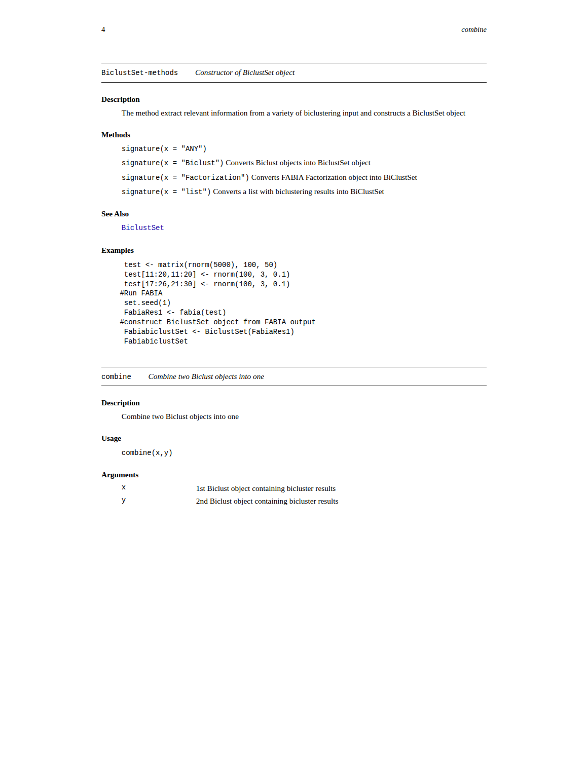4 combine
BiclustSet-methods Constructor of BiclustSet object
Description
The method extract relevant information from a variety of biclustering input and constructs a BiclustSet object
Methods
signature(x = "ANY")
signature(x = "Biclust")
Converts Biclust objects into BiclustSet object
signature(x = "Factorization")
Converts FABIA Factorization object into BiClustSet
signature(x = "list")
Converts a list with biclustering results into BiClustSet
See Also
BiclustSet
Examples
 test <- matrix(rnorm(5000), 100, 50)
 test[11:20,11:20] <- rnorm(100, 3, 0.1)
 test[17:26,21:30] <- rnorm(100, 3, 0.1)
#Run FABIA
 set.seed(1)
 FabiaRes1 <- fabia(test)
#construct BiclustSet object from FABIA output
 FabiabiclustSet <- BiclustSet(FabiaRes1)
 FabiabiclustSet
combine Combine two Biclust objects into one
Description
Combine two Biclust objects into one
Usage
combine(x,y)
Arguments
| x | 1st Biclust object containing bicluster results |
| y | 2nd Biclust object containing bicluster results |